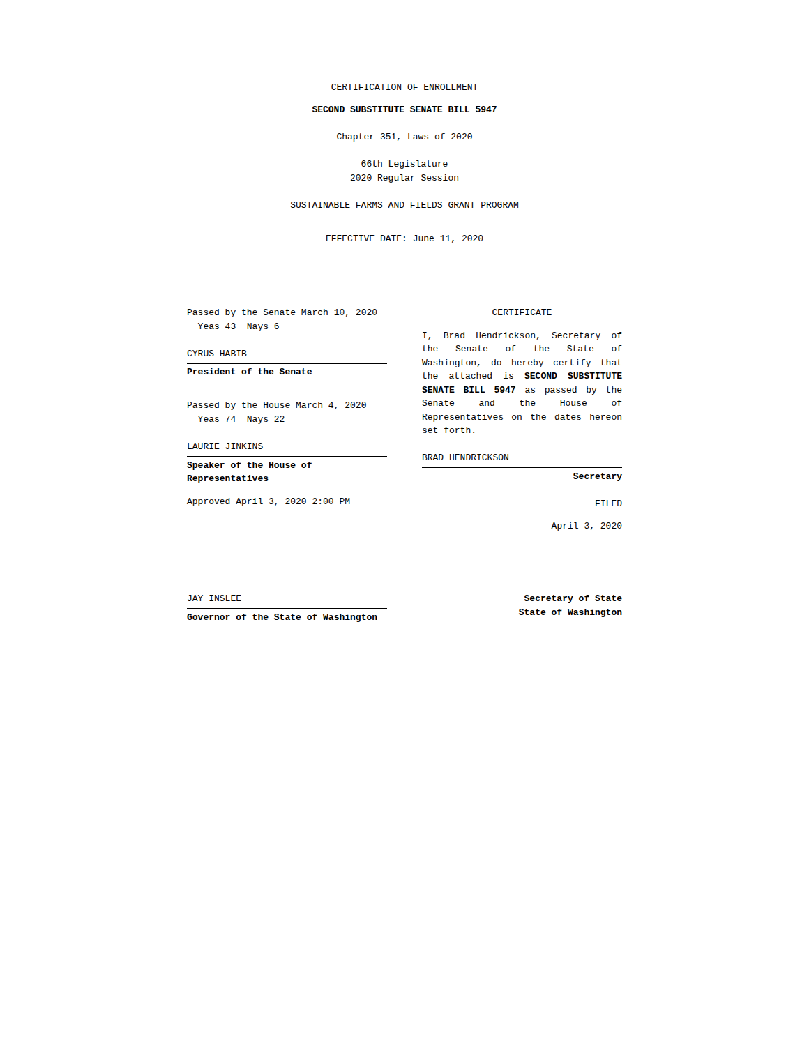CERTIFICATION OF ENROLLMENT
SECOND SUBSTITUTE SENATE BILL 5947
Chapter 351, Laws of 2020
66th Legislature
2020 Regular Session
SUSTAINABLE FARMS AND FIELDS GRANT PROGRAM
EFFECTIVE DATE: June 11, 2020
Passed by the Senate March 10, 2020
Yeas 43 Nays 6
CYRUS HABIB
President of the Senate
Passed by the House March 4, 2020
Yeas 74 Nays 22
LAURIE JINKINS
Speaker of the House of Representatives
Approved April 3, 2020 2:00 PM
CERTIFICATE
I, Brad Hendrickson, Secretary of the Senate of the State of Washington, do hereby certify that the attached is SECOND SUBSTITUTE SENATE BILL 5947 as passed by the Senate and the House of Representatives on the dates hereon set forth.
BRAD HENDRICKSON
Secretary
FILED
April 3, 2020
JAY INSLEE
Governor of the State of Washington
Secretary of State
State of Washington